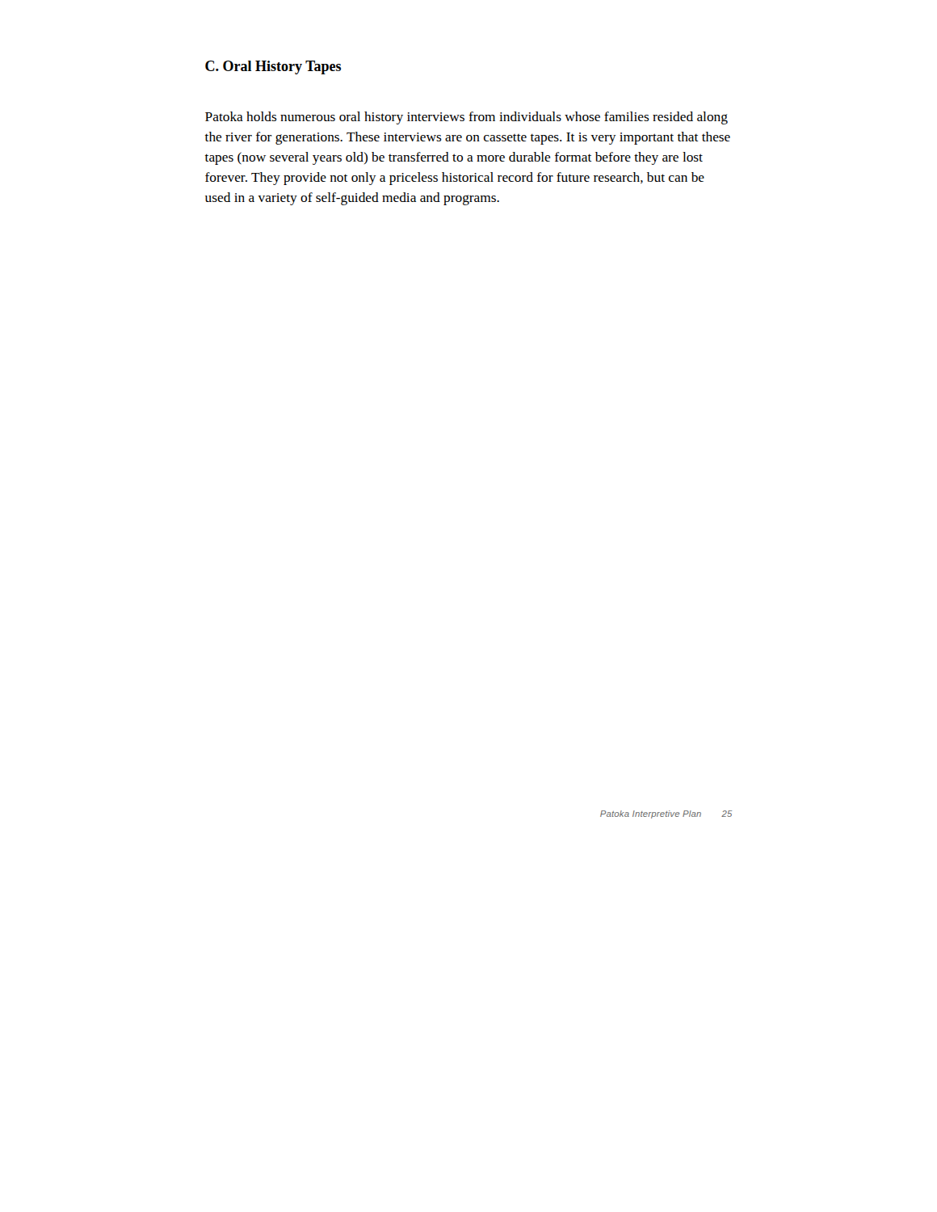C. Oral History Tapes
Patoka holds numerous oral history interviews from individuals whose families resided along the river for generations. These interviews are on cassette tapes. It is very important that these tapes (now several years old) be transferred to a more durable format before they are lost forever. They provide not only a priceless historical record for future research, but can be used in a variety of self-guided media and programs.
Patoka Interpretive Plan25